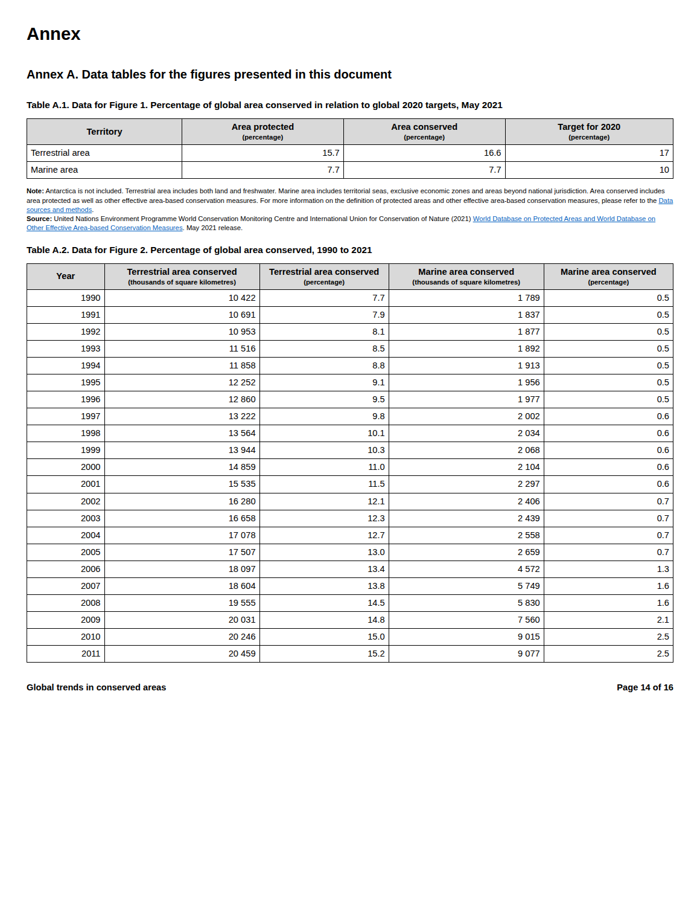Annex
Annex A. Data tables for the figures presented in this document
Table A.1. Data for Figure 1. Percentage of global area conserved in relation to global 2020 targets, May 2021
| Territory | Area protected (percentage) | Area conserved (percentage) | Target for 2020 (percentage) |
| --- | --- | --- | --- |
| Terrestrial area | 15.7 | 16.6 | 17 |
| Marine area | 7.7 | 7.7 | 10 |
Note: Antarctica is not included. Terrestrial area includes both land and freshwater. Marine area includes territorial seas, exclusive economic zones and areas beyond national jurisdiction. Area conserved includes area protected as well as other effective area-based conservation measures. For more information on the definition of protected areas and other effective area-based conservation measures, please refer to the Data sources and methods.
Source: United Nations Environment Programme World Conservation Monitoring Centre and International Union for Conservation of Nature (2021) World Database on Protected Areas and World Database on Other Effective Area-based Conservation Measures. May 2021 release.
Table A.2. Data for Figure 2. Percentage of global area conserved, 1990 to 2021
| Year | Terrestrial area conserved (thousands of square kilometres) | Terrestrial area conserved (percentage) | Marine area conserved (thousands of square kilometres) | Marine area conserved (percentage) |
| --- | --- | --- | --- | --- |
| 1990 | 10 422 | 7.7 | 1 789 | 0.5 |
| 1991 | 10 691 | 7.9 | 1 837 | 0.5 |
| 1992 | 10 953 | 8.1 | 1 877 | 0.5 |
| 1993 | 11 516 | 8.5 | 1 892 | 0.5 |
| 1994 | 11 858 | 8.8 | 1 913 | 0.5 |
| 1995 | 12 252 | 9.1 | 1 956 | 0.5 |
| 1996 | 12 860 | 9.5 | 1 977 | 0.5 |
| 1997 | 13 222 | 9.8 | 2 002 | 0.6 |
| 1998 | 13 564 | 10.1 | 2 034 | 0.6 |
| 1999 | 13 944 | 10.3 | 2 068 | 0.6 |
| 2000 | 14 859 | 11.0 | 2 104 | 0.6 |
| 2001 | 15 535 | 11.5 | 2 297 | 0.6 |
| 2002 | 16 280 | 12.1 | 2 406 | 0.7 |
| 2003 | 16 658 | 12.3 | 2 439 | 0.7 |
| 2004 | 17 078 | 12.7 | 2 558 | 0.7 |
| 2005 | 17 507 | 13.0 | 2 659 | 0.7 |
| 2006 | 18 097 | 13.4 | 4 572 | 1.3 |
| 2007 | 18 604 | 13.8 | 5 749 | 1.6 |
| 2008 | 19 555 | 14.5 | 5 830 | 1.6 |
| 2009 | 20 031 | 14.8 | 7 560 | 2.1 |
| 2010 | 20 246 | 15.0 | 9 015 | 2.5 |
| 2011 | 20 459 | 15.2 | 9 077 | 2.5 |
Global trends in conserved areas Page 14 of 16